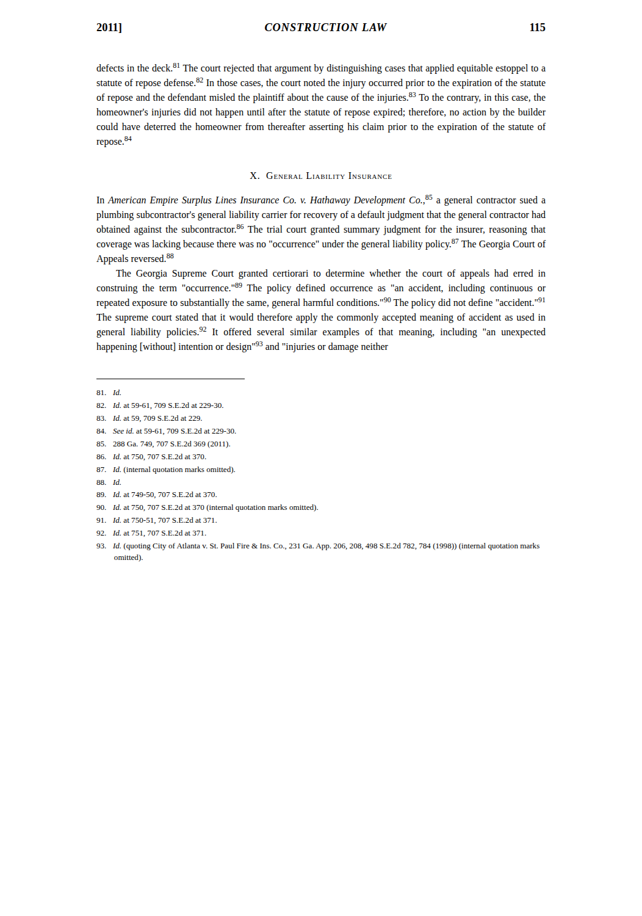2011] CONSTRUCTION LAW 115
defects in the deck.81 The court rejected that argument by distinguishing cases that applied equitable estoppel to a statute of repose defense.82 In those cases, the court noted the injury occurred prior to the expiration of the statute of repose and the defendant misled the plaintiff about the cause of the injuries.83 To the contrary, in this case, the homeowner's injuries did not happen until after the statute of repose expired; therefore, no action by the builder could have deterred the homeowner from thereafter asserting his claim prior to the expiration of the statute of repose.84
X. General Liability Insurance
In American Empire Surplus Lines Insurance Co. v. Hathaway Development Co.,85 a general contractor sued a plumbing subcontractor's general liability carrier for recovery of a default judgment that the general contractor had obtained against the subcontractor.86 The trial court granted summary judgment for the insurer, reasoning that coverage was lacking because there was no "occurrence" under the general liability policy.87 The Georgia Court of Appeals reversed.88
The Georgia Supreme Court granted certiorari to determine whether the court of appeals had erred in construing the term "occurrence."89 The policy defined occurrence as "an accident, including continuous or repeated exposure to substantially the same, general harmful conditions."90 The policy did not define "accident."91 The supreme court stated that it would therefore apply the commonly accepted meaning of accident as used in general liability policies.92 It offered several similar examples of that meaning, including "an unexpected happening [without] intention or design"93 and "injuries or damage neither
81. Id.
82. Id. at 59-61, 709 S.E.2d at 229-30.
83. Id. at 59, 709 S.E.2d at 229.
84. See id. at 59-61, 709 S.E.2d at 229-30.
85. 288 Ga. 749, 707 S.E.2d 369 (2011).
86. Id. at 750, 707 S.E.2d at 370.
87. Id. (internal quotation marks omitted).
88. Id.
89. Id. at 749-50, 707 S.E.2d at 370.
90. Id. at 750, 707 S.E.2d at 370 (internal quotation marks omitted).
91. Id. at 750-51, 707 S.E.2d at 371.
92. Id. at 751, 707 S.E.2d at 371.
93. Id. (quoting City of Atlanta v. St. Paul Fire & Ins. Co., 231 Ga. App. 206, 208, 498 S.E.2d 782, 784 (1998)) (internal quotation marks omitted).